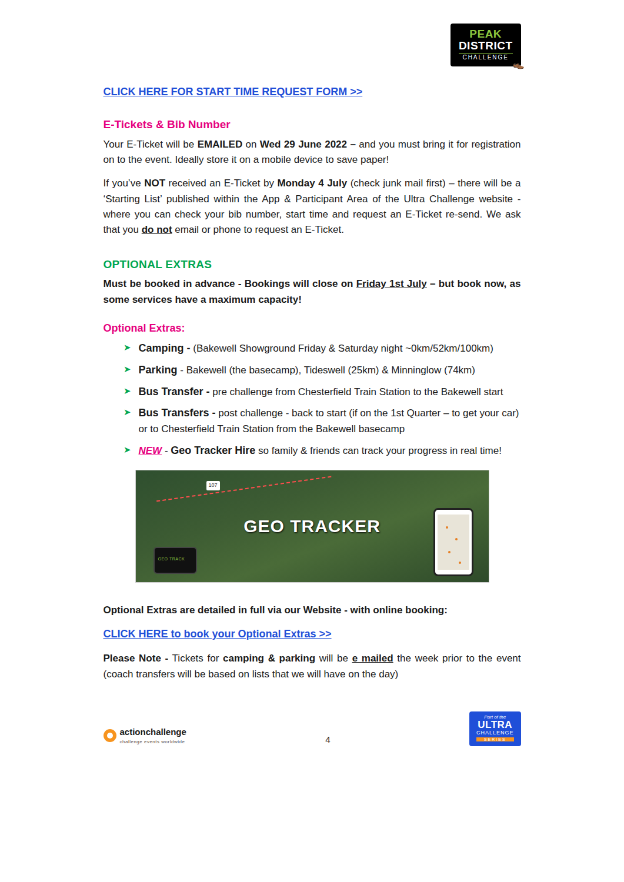PEAK DISTRICT CHALLENGE 👞
CLICK HERE FOR START TIME REQUEST FORM >>
E-Tickets & Bib Number
Your E-Ticket will be EMAILED on Wed 29 June 2022 – and you must bring it for registration on to the event. Ideally store it on a mobile device to save paper!
If you’ve NOT received an E-Ticket by Monday 4 July (check junk mail first) – there will be a ‘Starting List’ published within the App & Participant Area of the Ultra Challenge website - where you can check your bib number, start time and request an E-Ticket re-send. We ask that you do not email or phone to request an E-Ticket.
OPTIONAL EXTRAS
Must be booked in advance - Bookings will close on Friday 1st July – but book now, as some services have a maximum capacity!
Optional Extras:
Camping - (Bakewell Showground Friday & Saturday night ~0km/52km/100km)
Parking - Bakewell (the basecamp), Tideswell (25km) & Minninglow (74km)
Bus Transfer - pre challenge from Chesterfield Train Station to the Bakewell start
Bus Transfers - post challenge - back to start (if on the 1st Quarter – to get your car) or to Chesterfield Train Station from the Bakewell basecamp
NEW - Geo Tracker Hire so family & friends can track your progress in real time!
107
GEO TRACKER
Optional Extras are detailed in full via our Website - with online booking:
CLICK HERE to book your Optional Extras >>
Please Note - Tickets for camping & parking will be e mailed the week prior to the event (coach transfers will be based on lists that we will have on the day)
actionchallenge challenge events worldwide
4
Part of the ULTRA CHALLENGE SERIES